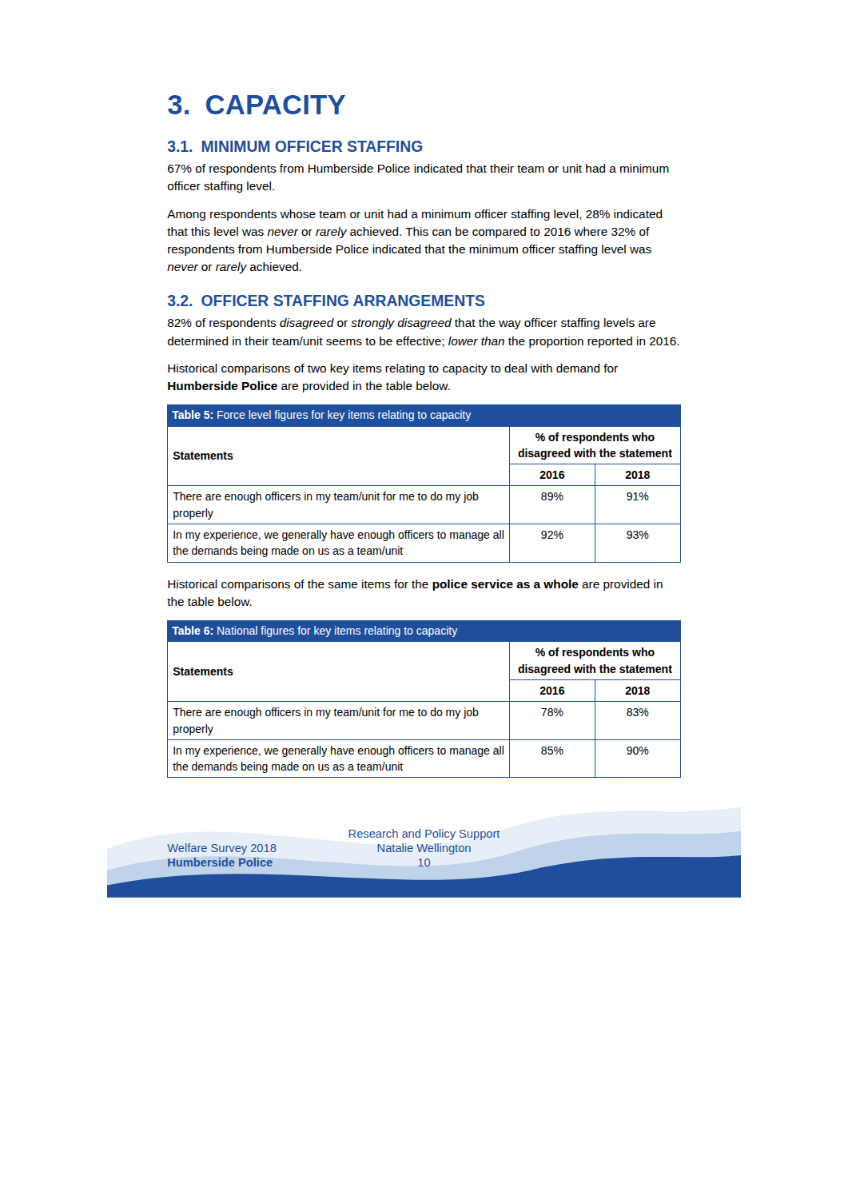3. CAPACITY
3.1. MINIMUM OFFICER STAFFING
67% of respondents from Humberside Police indicated that their team or unit had a minimum officer staffing level.
Among respondents whose team or unit had a minimum officer staffing level, 28% indicated that this level was never or rarely achieved. This can be compared to 2016 where 32% of respondents from Humberside Police indicated that the minimum officer staffing level was never or rarely achieved.
3.2. OFFICER STAFFING ARRANGEMENTS
82% of respondents disagreed or strongly disagreed that the way officer staffing levels are determined in their team/unit seems to be effective; lower than the proportion reported in 2016.
Historical comparisons of two key items relating to capacity to deal with demand for Humberside Police are provided in the table below.
Table 5: Force level figures for key items relating to capacity
| Statements | % of respondents who disagreed with the statement |
| --- | --- |
| 2016 | 2018 |
| There are enough officers in my team/unit for me to do my job properly | 89% | 91% |
| In my experience, we generally have enough officers to manage all the demands being made on us as a team/unit | 92% | 93% |
Historical comparisons of the same items for the police service as a whole are provided in the table below.
Table 6: National figures for key items relating to capacity
| Statements | % of respondents who disagreed with the statement |
| --- | --- |
| 2016 | 2018 |
| There are enough officers in my team/unit for me to do my job properly | 78% | 83% |
| In my experience, we generally have enough officers to manage all the demands being made on us as a team/unit | 85% | 90% |
Welfare Survey 2018
Humberside Police
Research and Policy Support
Natalie Wellington
10
R120/2018